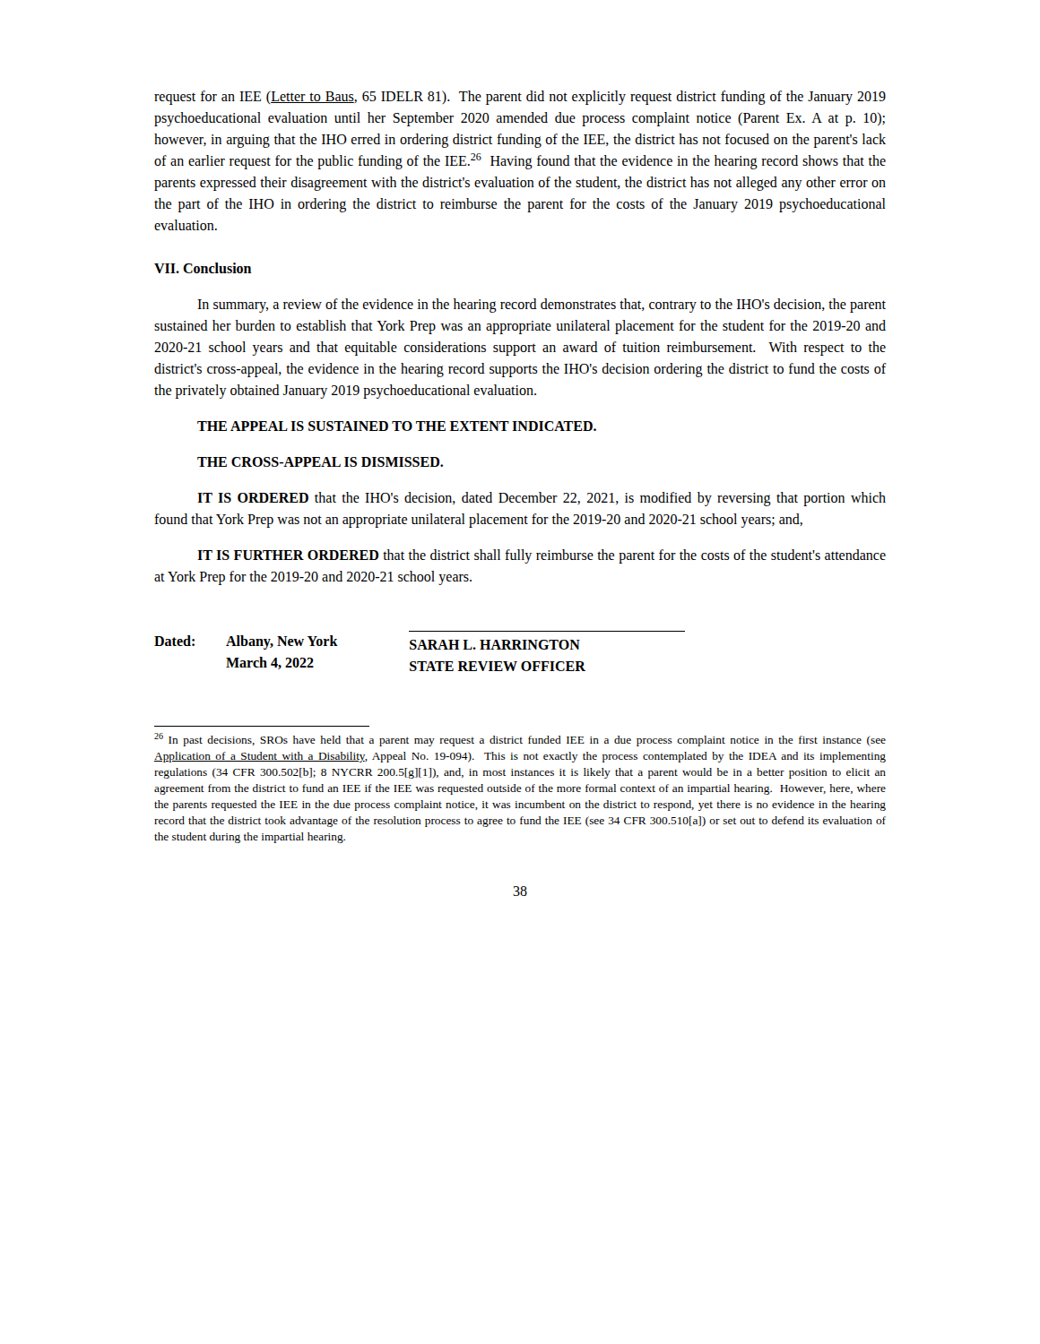request for an IEE (Letter to Baus, 65 IDELR 81). The parent did not explicitly request district funding of the January 2019 psychoeducational evaluation until her September 2020 amended due process complaint notice (Parent Ex. A at p. 10); however, in arguing that the IHO erred in ordering district funding of the IEE, the district has not focused on the parent's lack of an earlier request for the public funding of the IEE.26 Having found that the evidence in the hearing record shows that the parents expressed their disagreement with the district's evaluation of the student, the district has not alleged any other error on the part of the IHO in ordering the district to reimburse the parent for the costs of the January 2019 psychoeducational evaluation.
VII. Conclusion
In summary, a review of the evidence in the hearing record demonstrates that, contrary to the IHO's decision, the parent sustained her burden to establish that York Prep was an appropriate unilateral placement for the student for the 2019-20 and 2020-21 school years and that equitable considerations support an award of tuition reimbursement. With respect to the district's cross-appeal, the evidence in the hearing record supports the IHO's decision ordering the district to fund the costs of the privately obtained January 2019 psychoeducational evaluation.
THE APPEAL IS SUSTAINED TO THE EXTENT INDICATED.
THE CROSS-APPEAL IS DISMISSED.
IT IS ORDERED that the IHO's decision, dated December 22, 2021, is modified by reversing that portion which found that York Prep was not an appropriate unilateral placement for the 2019-20 and 2020-21 school years; and,
IT IS FURTHER ORDERED that the district shall fully reimburse the parent for the costs of the student's attendance at York Prep for the 2019-20 and 2020-21 school years.
Dated: Albany, New York
March 4, 2022
SARAH L. HARRINGTON
STATE REVIEW OFFICER
26 In past decisions, SROs have held that a parent may request a district funded IEE in a due process complaint notice in the first instance (see Application of a Student with a Disability, Appeal No. 19-094). This is not exactly the process contemplated by the IDEA and its implementing regulations (34 CFR 300.502[b]; 8 NYCRR 200.5[g][1]), and, in most instances it is likely that a parent would be in a better position to elicit an agreement from the district to fund an IEE if the IEE was requested outside of the more formal context of an impartial hearing. However, here, where the parents requested the IEE in the due process complaint notice, it was incumbent on the district to respond, yet there is no evidence in the hearing record that the district took advantage of the resolution process to agree to fund the IEE (see 34 CFR 300.510[a]) or set out to defend its evaluation of the student during the impartial hearing.
38